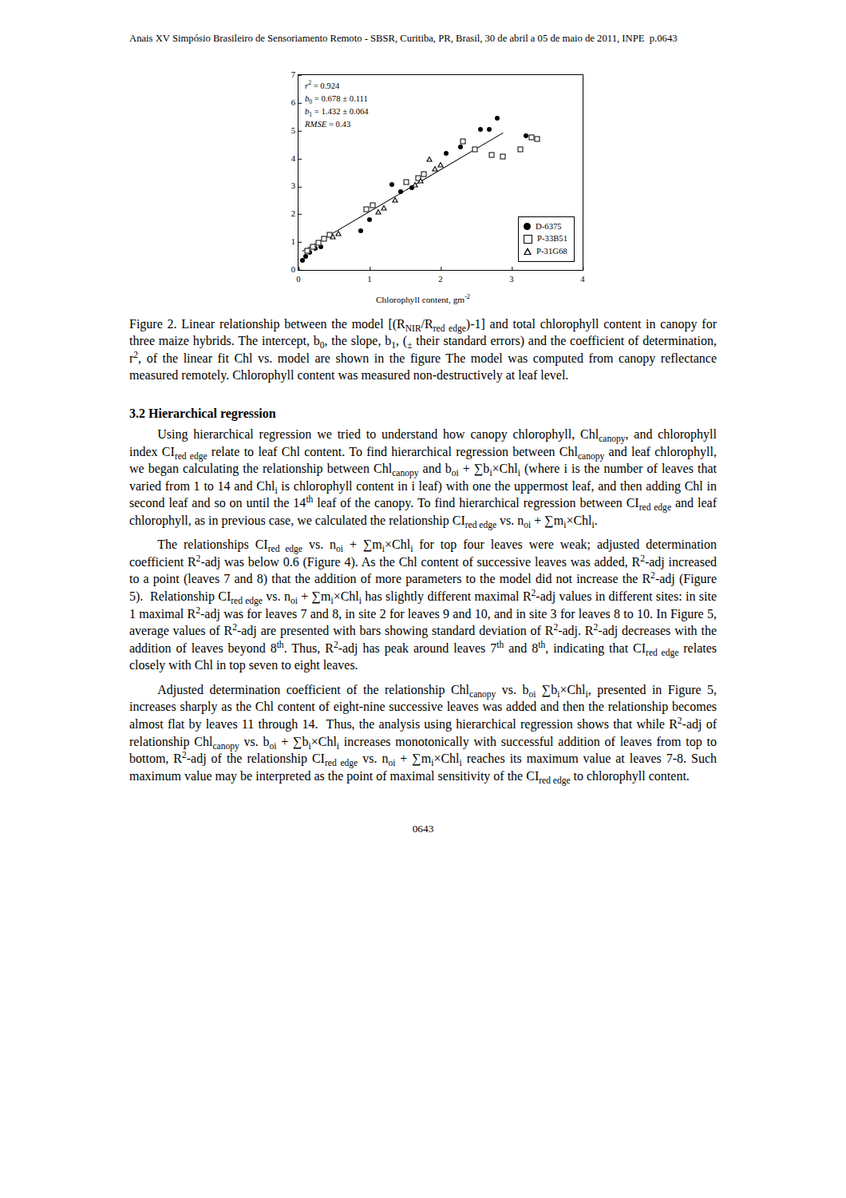Anais XV Simpósio Brasileiro de Sensoriamento Remoto - SBSR, Curitiba, PR, Brasil, 30 de abril a 05 de maio de 2011, INPE p.0643
Model [(RNIR/R700nm-720nm)-1]
0
1
2
3
4
5
6
7
0
1
2
3
4
r2 = 0.924
b0 = 0.678 ± 0.111
b1 = 1.432 ± 0.064
RMSE = 0.43
D-6375
P-33B51
P-31G68
Chlorophyll content, gm-2
Figure 2. Linear relationship between the model [(RNIR/Rred edge)-1] and total chlorophyll content in canopy for three maize hybrids. The intercept, b0, the slope, b1, (± their standard errors) and the coefficient of determination, r2, of the linear fit Chl vs. model are shown in the figure The model was computed from canopy reflectance measured remotely. Chlorophyll content was measured non-destructively at leaf level.
3.2 Hierarchical regression
Using hierarchical regression we tried to understand how canopy chlorophyll, Chlcanopy, and chlorophyll index CIred edge relate to leaf Chl content. To find hierarchical regression between Chlcanopy and leaf chlorophyll, we began calculating the relationship between Chlcanopy and boi + ∑bi×Chli (where i is the number of leaves that varied from 1 to 14 and Chli is chlorophyll content in i leaf) with one the uppermost leaf, and then adding Chl in second leaf and so on until the 14th leaf of the canopy. To find hierarchical regression between CIred edge and leaf chlorophyll, as in previous case, we calculated the relationship CIred edge vs. noi + ∑mi×Chli.
The relationships CIred edge vs. noi + ∑mi×Chli for top four leaves were weak; adjusted determination coefficient R2-adj was below 0.6 (Figure 4). As the Chl content of successive leaves was added, R2-adj increased to a point (leaves 7 and 8) that the addition of more parameters to the model did not increase the R2-adj (Figure 5). Relationship CIred edge vs. noi + ∑mi×Chli has slightly different maximal R2-adj values in different sites: in site 1 maximal R2-adj was for leaves 7 and 8, in site 2 for leaves 9 and 10, and in site 3 for leaves 8 to 10. In Figure 5, average values of R2-adj are presented with bars showing standard deviation of R2-adj. R2-adj decreases with the addition of leaves beyond 8th. Thus, R2-adj has peak around leaves 7th and 8th, indicating that CIred edge relates closely with Chl in top seven to eight leaves.
Adjusted determination coefficient of the relationship Chlcanopy vs. boi ∑bi×Chli, presented in Figure 5, increases sharply as the Chl content of eight-nine successive leaves was added and then the relationship becomes almost flat by leaves 11 through 14. Thus, the analysis using hierarchical regression shows that while R2-adj of relationship Chlcanopy vs. boi + ∑bi×Chli increases monotonically with successful addition of leaves from top to bottom, R2-adj of the relationship CIred edge vs. noi + ∑mi×Chli reaches its maximum value at leaves 7-8. Such maximum value may be interpreted as the point of maximal sensitivity of the CIred edge to chlorophyll content.
0643